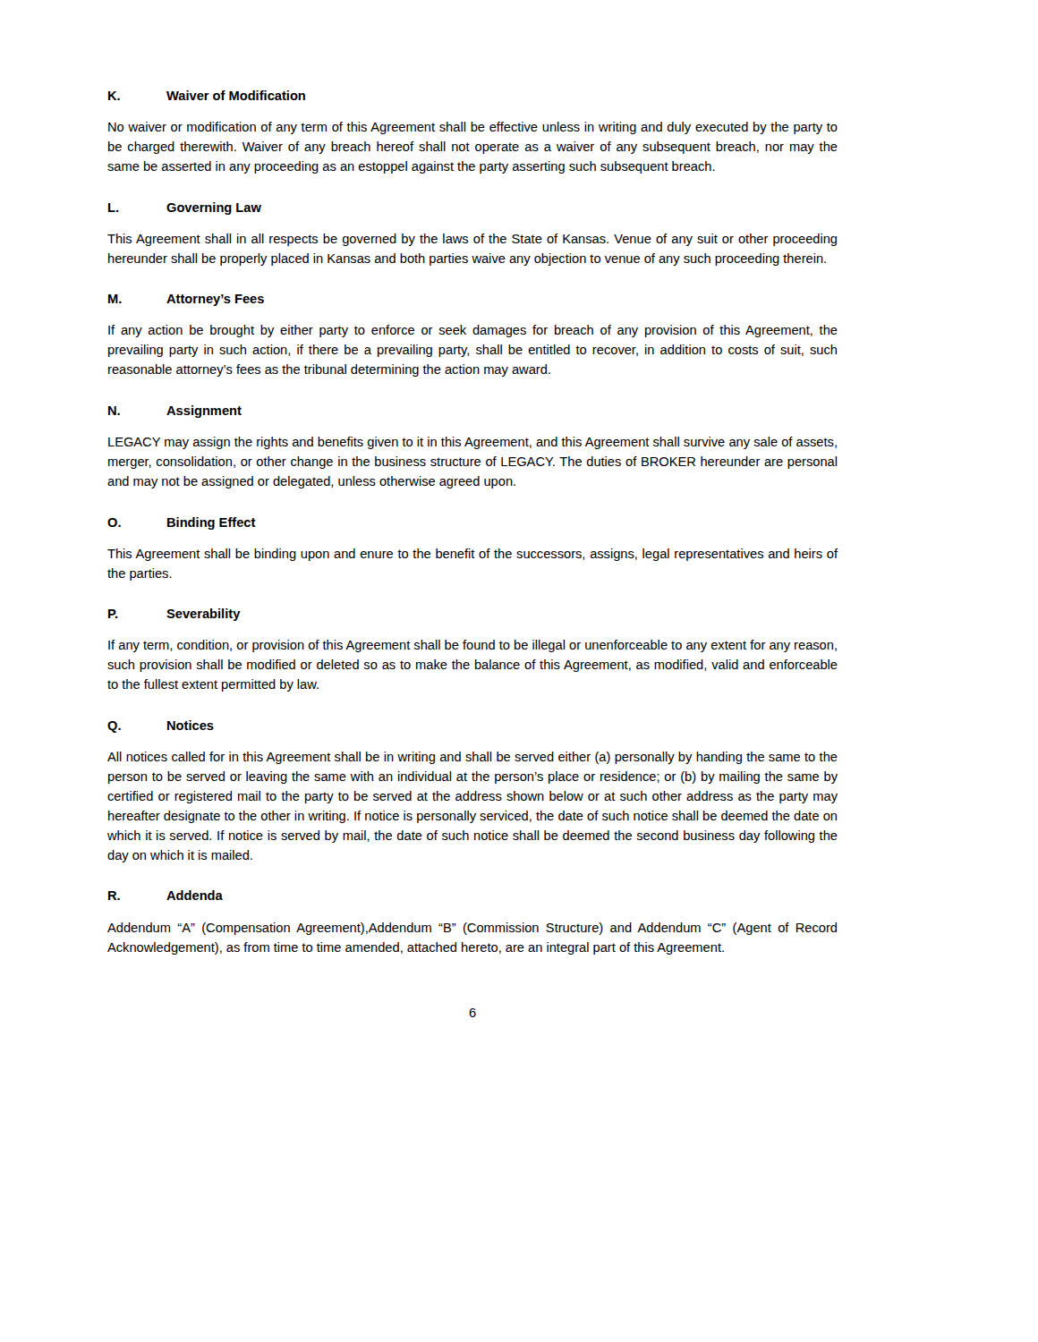K. Waiver of Modification
No waiver or modification of any term of this Agreement shall be effective unless in writing and duly executed by the party to be charged therewith. Waiver of any breach hereof shall not operate as a waiver of any subsequent breach, nor may the same be asserted in any proceeding as an estoppel against the party asserting such subsequent breach.
L. Governing Law
This Agreement shall in all respects be governed by the laws of the State of Kansas. Venue of any suit or other proceeding hereunder shall be properly placed in Kansas and both parties waive any objection to venue of any such proceeding therein.
M. Attorney’s Fees
If any action be brought by either party to enforce or seek damages for breach of any provision of this Agreement, the prevailing party in such action, if there be a prevailing party, shall be entitled to recover, in addition to costs of suit, such reasonable attorney’s fees as the tribunal determining the action may award.
N. Assignment
LEGACY may assign the rights and benefits given to it in this Agreement, and this Agreement shall survive any sale of assets, merger, consolidation, or other change in the business structure of LEGACY. The duties of BROKER hereunder are personal and may not be assigned or delegated, unless otherwise agreed upon.
O. Binding Effect
This Agreement shall be binding upon and enure to the benefit of the successors, assigns, legal representatives and heirs of the parties.
P. Severability
If any term, condition, or provision of this Agreement shall be found to be illegal or unenforceable to any extent for any reason, such provision shall be modified or deleted so as to make the balance of this Agreement, as modified, valid and enforceable to the fullest extent permitted by law.
Q. Notices
All notices called for in this Agreement shall be in writing and shall be served either (a) personally by handing the same to the person to be served or leaving the same with an individual at the person’s place or residence; or (b) by mailing the same by certified or registered mail to the party to be served at the address shown below or at such other address as the party may hereafter designate to the other in writing. If notice is personally serviced, the date of such notice shall be deemed the date on which it is served. If notice is served by mail, the date of such notice shall be deemed the second business day following the day on which it is mailed.
R. Addenda
Addendum “A” (Compensation Agreement),Addendum “B” (Commission Structure) and Addendum “C” (Agent of Record Acknowledgement), as from time to time amended, attached hereto, are an integral part of this Agreement.
6